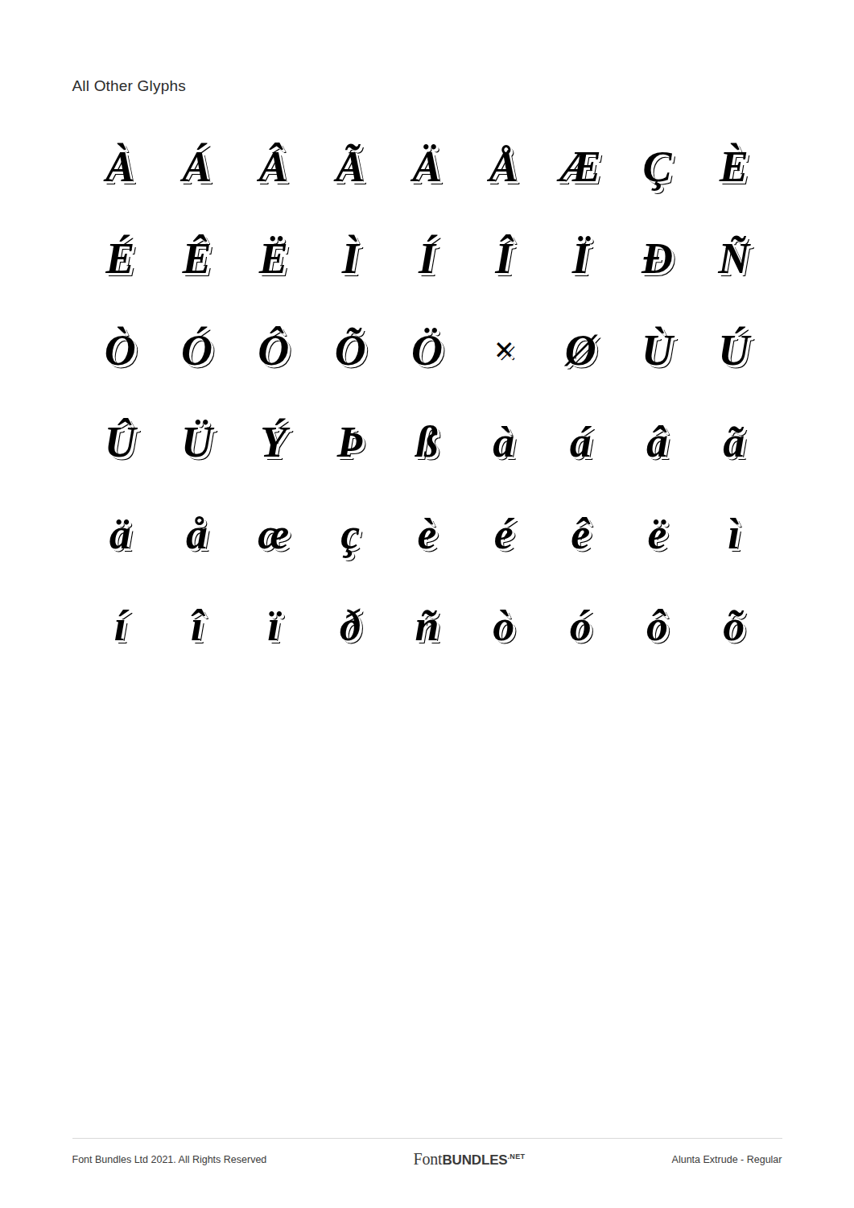All Other Glyphs
À Á Â Ã Ä Å Æ Ç È É Ê Ë Ì Í Î Ï Ð Ñ Ò Ó Ô Õ Ö × Ø Ù Ú Û Ü Ý Þ ß à á â ã ä å æ ç è é ê ë ì í î ï ð ñ ò ó ô õ
Font Bundles Ltd 2021. All Rights Reserved Font BUNDLES.NET Alunta Extrude - Regular